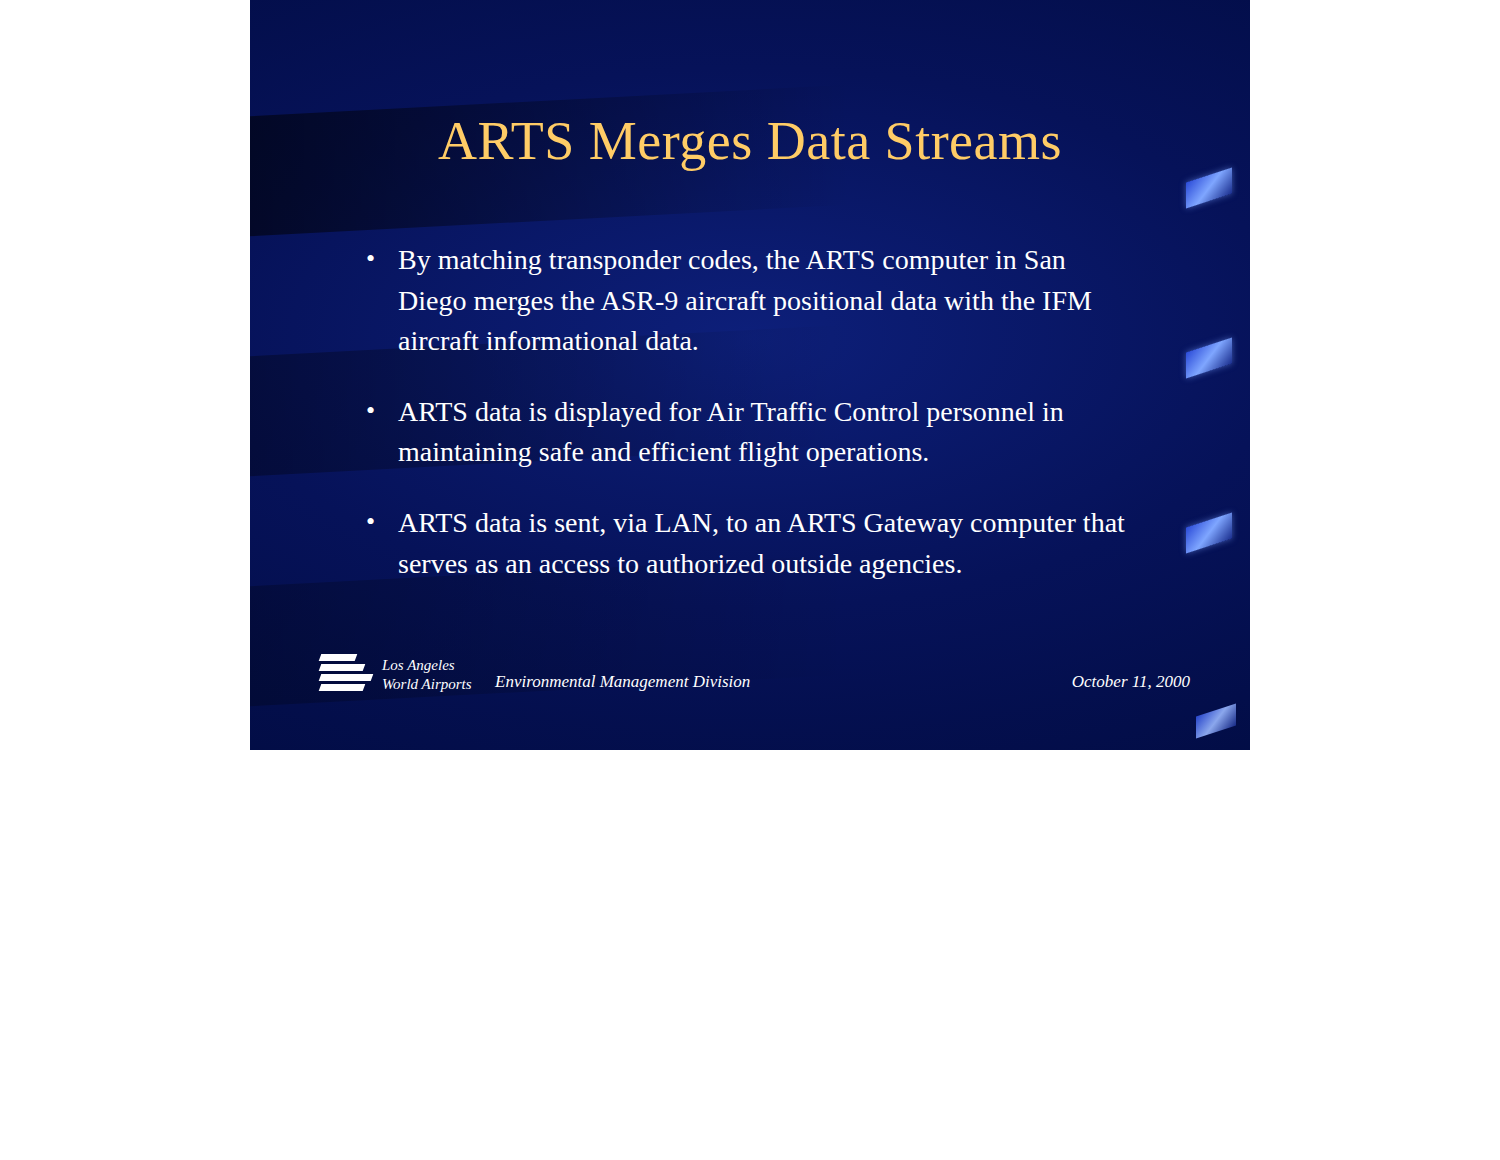ARTS Merges Data Streams
By matching transponder codes, the ARTS computer in San Diego merges the ASR-9 aircraft positional data with the IFM aircraft informational data.
ARTS data is displayed for Air Traffic Control personnel in maintaining safe and efficient flight operations.
ARTS data is sent, via LAN, to an ARTS Gateway computer that serves as an access to authorized outside agencies.
Los Angeles
World Airports
Environmental Management Division
October 11, 2000